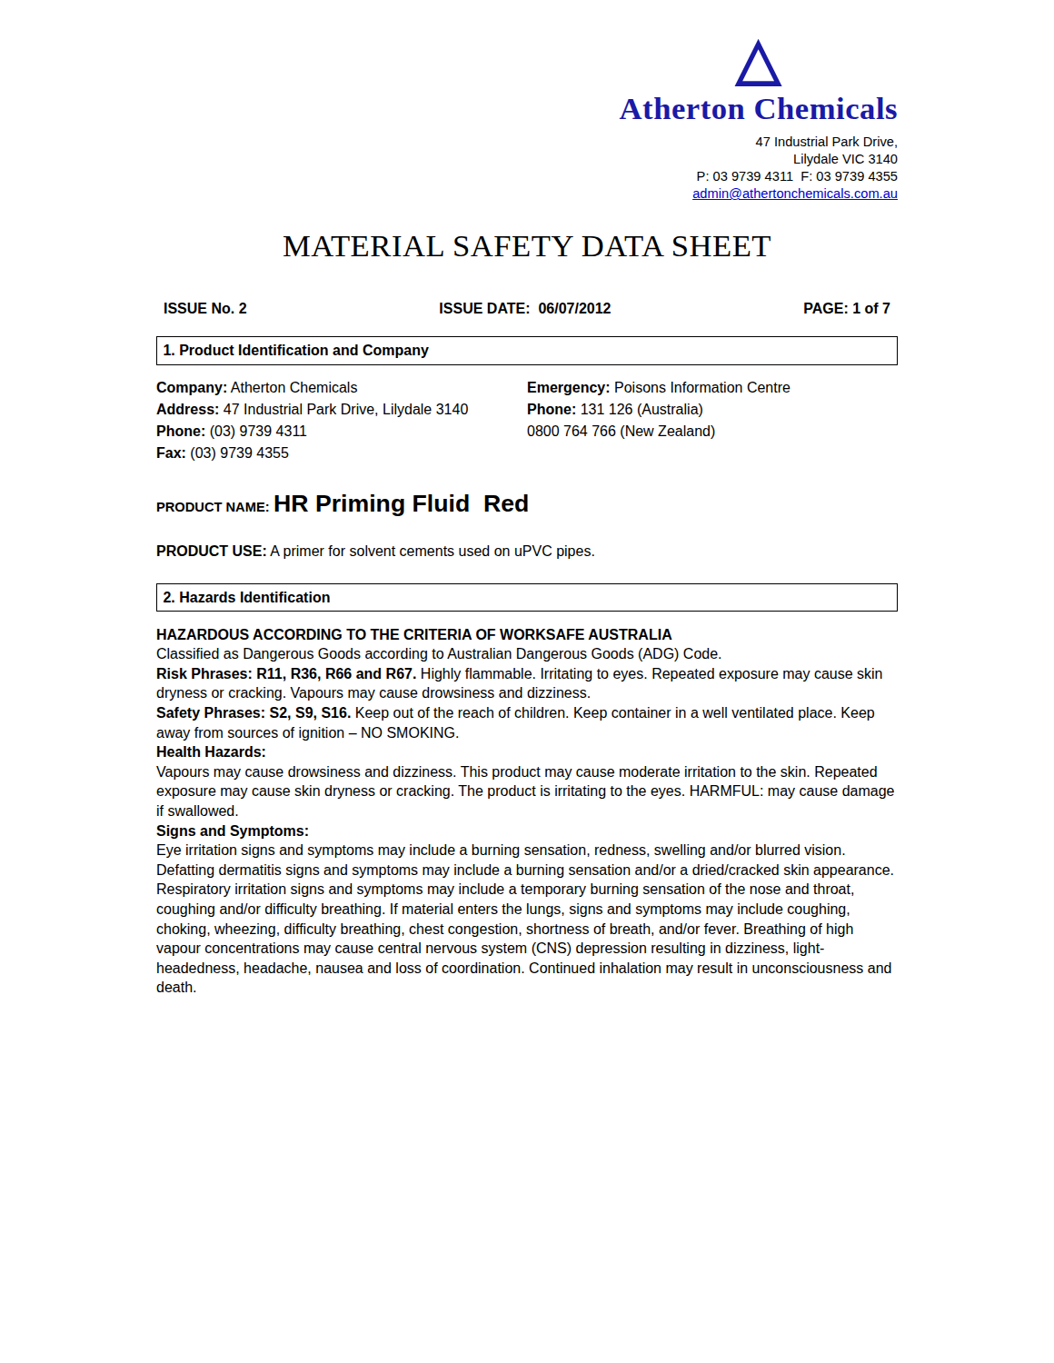△
Atherton Chemicals
47 Industrial Park Drive,
Lilydale VIC 3140
P: 03 9739 4311 F: 03 9739 4355
admin@athertonchemicals.com.au
MATERIAL SAFETY DATA SHEET
ISSUE No. 2 ISSUE DATE: 06/07/2012 PAGE: 1 of 7
1. Product Identification and Company
| Company: Atherton Chemicals | Emergency: Poisons Information Centre |
| Address: 47 Industrial Park Drive, Lilydale 3140 | Phone: 131 126 (Australia) |
| Phone: (03) 9739 4311 | 0800 764 766 (New Zealand) |
| Fax: (03) 9739 4355 | |
Product Name: HR Priming Fluid Red
PRODUCT USE: A primer for solvent cements used on uPVC pipes.
2. Hazards Identification
HAZARDOUS ACCORDING TO THE CRITERIA OF WORKSAFE AUSTRALIA
Classified as Dangerous Goods according to Australian Dangerous Goods (ADG) Code.
Risk Phrases: R11, R36, R66 and R67. Highly flammable. Irritating to eyes. Repeated exposure may cause skin dryness or cracking. Vapours may cause drowsiness and dizziness.
Safety Phrases: S2, S9, S16. Keep out of the reach of children. Keep container in a well ventilated place. Keep away from sources of ignition – NO SMOKING.
Health Hazards:
Vapours may cause drowsiness and dizziness. This product may cause moderate irritation to the skin. Repeated exposure may cause skin dryness or cracking. The product is irritating to the eyes. HARMFUL: may cause damage if swallowed.
Signs and Symptoms:
Eye irritation signs and symptoms may include a burning sensation, redness, swelling and/or blurred vision. Defatting dermatitis signs and symptoms may include a burning sensation and/or a dried/cracked skin appearance. Respiratory irritation signs and symptoms may include a temporary burning sensation of the nose and throat, coughing and/or difficulty breathing. If material enters the lungs, signs and symptoms may include coughing, choking, wheezing, difficulty breathing, chest congestion, shortness of breath, and/or fever. Breathing of high vapour concentrations may cause central nervous system (CNS) depression resulting in dizziness, light-headedness, headache, nausea and loss of coordination. Continued inhalation may result in unconsciousness and death.